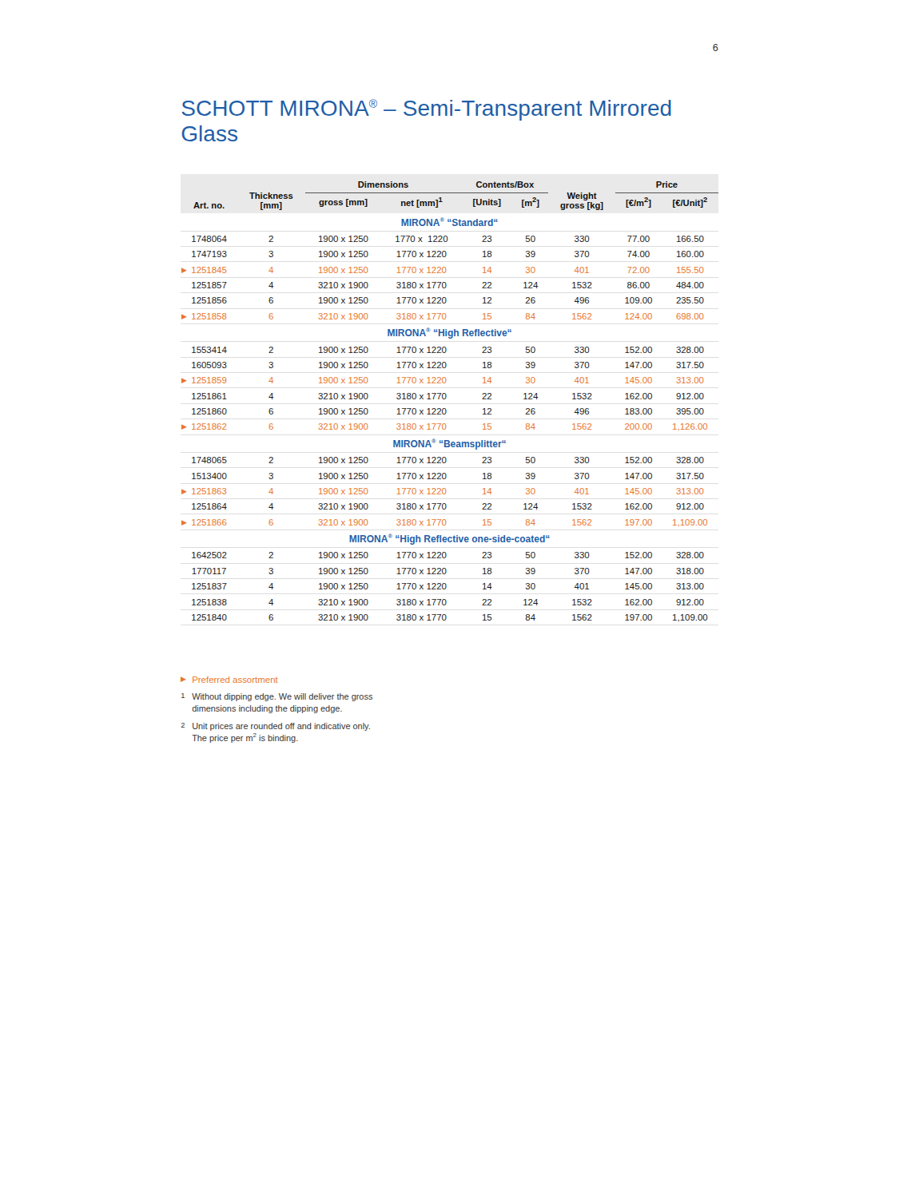6
SCHOTT MIRONA® – Semi-Transparent Mirrored Glass
| Art. no. | Thickness [mm] | Dimensions | Contents/Box | Weight gross [kg] | Price |
| --- | --- | --- | --- | --- | --- |
| gross [mm] | net [mm] 1 | [Units] | [m 2 ] | [€/m 2 ] | [€/Unit] 2 |
| MIRONA ® “Standard“ |
| 1748064 | 2 | 1900 x 1250 | 1770 x 1220 | 23 | 50 | 330 | 77.00 | 166.50 |
| 1747193 | 3 | 1900 x 1250 | 1770 x 1220 | 18 | 39 | 370 | 74.00 | 160.00 |
| 1251845 | 4 | 1900 x 1250 | 1770 x 1220 | 14 | 30 | 401 | 72.00 | 155.50 |
| 1251857 | 4 | 3210 x 1900 | 3180 x 1770 | 22 | 124 | 1532 | 86.00 | 484.00 |
| 1251856 | 6 | 1900 x 1250 | 1770 x 1220 | 12 | 26 | 496 | 109.00 | 235.50 |
| 1251858 | 6 | 3210 x 1900 | 3180 x 1770 | 15 | 84 | 1562 | 124.00 | 698.00 |
| MIRONA ® “High Reflective“ |
| 1553414 | 2 | 1900 x 1250 | 1770 x 1220 | 23 | 50 | 330 | 152.00 | 328.00 |
| 1605093 | 3 | 1900 x 1250 | 1770 x 1220 | 18 | 39 | 370 | 147.00 | 317.50 |
| 1251859 | 4 | 1900 x 1250 | 1770 x 1220 | 14 | 30 | 401 | 145.00 | 313.00 |
| 1251861 | 4 | 3210 x 1900 | 3180 x 1770 | 22 | 124 | 1532 | 162.00 | 912.00 |
| 1251860 | 6 | 1900 x 1250 | 1770 x 1220 | 12 | 26 | 496 | 183.00 | 395.00 |
| 1251862 | 6 | 3210 x 1900 | 3180 x 1770 | 15 | 84 | 1562 | 200.00 | 1,126.00 |
| MIRONA ® “Beamsplitter“ |
| 1748065 | 2 | 1900 x 1250 | 1770 x 1220 | 23 | 50 | 330 | 152.00 | 328.00 |
| 1513400 | 3 | 1900 x 1250 | 1770 x 1220 | 18 | 39 | 370 | 147.00 | 317.50 |
| 1251863 | 4 | 1900 x 1250 | 1770 x 1220 | 14 | 30 | 401 | 145.00 | 313.00 |
| 1251864 | 4 | 3210 x 1900 | 3180 x 1770 | 22 | 124 | 1532 | 162.00 | 912.00 |
| 1251866 | 6 | 3210 x 1900 | 3180 x 1770 | 15 | 84 | 1562 | 197.00 | 1,109.00 |
| MIRONA ® “High Reflective one-side-coated“ |
| 1642502 | 2 | 1900 x 1250 | 1770 x 1220 | 23 | 50 | 330 | 152.00 | 328.00 |
| 1770117 | 3 | 1900 x 1250 | 1770 x 1220 | 18 | 39 | 370 | 147.00 | 318.00 |
| 1251837 | 4 | 1900 x 1250 | 1770 x 1220 | 14 | 30 | 401 | 145.00 | 313.00 |
| 1251838 | 4 | 3210 x 1900 | 3180 x 1770 | 22 | 124 | 1532 | 162.00 | 912.00 |
| 1251840 | 6 | 3210 x 1900 | 3180 x 1770 | 15 | 84 | 1562 | 197.00 | 1,109.00 |
Preferred assortment
1Without dipping edge. We will deliver the gross dimensions including the dipping edge.
2Unit prices are rounded off and indicative only. The price per m2 is binding.